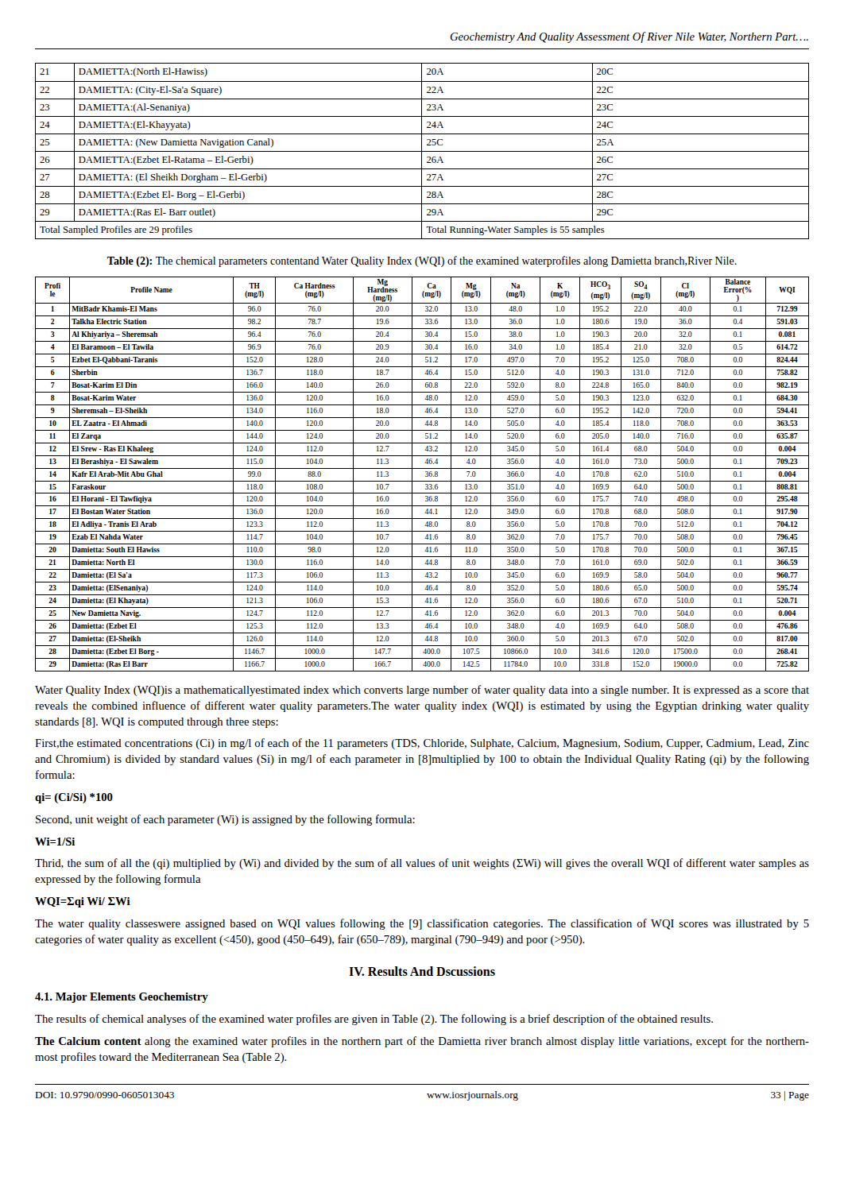Geochemistry And Quality Assessment Of River Nile Water, Northern Part….
| 21 | DAMIETTA:(North El-Hawiss) | 20A | 20C |
| 22 | DAMIETTA: (City-El-Sa'a Square) | 22A | 22C |
| 23 | DAMIETTA:(Al-Senaniya) | 23A | 23C |
| 24 | DAMIETTA:(El-Khayyata) | 24A | 24C |
| 25 | DAMIETTA: (New Damietta Navigation Canal) | 25C | 25A |
| 26 | DAMIETTA:(Ezbet El-Ratama – El-Gerbi) | 26A | 26C |
| 27 | DAMIETTA: (El Sheikh Dorgham – El-Gerbi) | 27A | 27C |
| 28 | DAMIETTA:(Ezbet El- Borg – El-Gerbi) | 28A | 28C |
| 29 | DAMIETTA:(Ras El- Barr outlet) | 29A | 29C |
| Total Sampled Profiles are 29 profiles | Total Running-Water Samples is 55 samples |
Table (2): The chemical parameters contentand Water Quality Index (WQI) of the examined waterprofiles along Damietta branch,River Nile.
| Profi le | Profile Name | TH (mg/l) | Ca Hardness (mg/l) | Mg Hardness (mg/l) | Ca (mg/l) | Mg (mg/l) | Na (mg/l) | K (mg/l) | HCO 3 (mg/l) | SO 4 (mg/l) | Cl (mg/l) | Balance Error(% ) | WQI |
| --- | --- | --- | --- | --- | --- | --- | --- | --- | --- | --- | --- | --- | --- |
| 1 | MitBadr Khamis-El Mans | 96.0 | 76.0 | 20.0 | 32.0 | 13.0 | 48.0 | 1.0 | 195.2 | 22.0 | 40.0 | 0.1 | 712.99 |
| 2 | Talkha Electric Station | 98.2 | 78.7 | 19.6 | 33.6 | 13.0 | 36.0 | 1.0 | 180.6 | 19.0 | 36.0 | 0.4 | 591.03 |
| 3 | Al Khiyariya – Sheremsah | 96.4 | 76.0 | 20.4 | 30.4 | 15.0 | 38.0 | 1.0 | 190.3 | 20.0 | 32.0 | 0.1 | 0.081 |
| 4 | El Baramoon – El Tawila | 96.9 | 76.0 | 20.9 | 30.4 | 16.0 | 34.0 | 1.0 | 185.4 | 21.0 | 32.0 | 0.5 | 614.72 |
| 5 | Ezbet El-Qabbani-Taranis | 152.0 | 128.0 | 24.0 | 51.2 | 17.0 | 497.0 | 7.0 | 195.2 | 125.0 | 708.0 | 0.0 | 824.44 |
| 6 | Sherbin | 136.7 | 118.0 | 18.7 | 46.4 | 15.0 | 512.0 | 4.0 | 190.3 | 131.0 | 712.0 | 0.0 | 758.82 |
| 7 | Bosat-Karim El Din | 166.0 | 140.0 | 26.0 | 60.8 | 22.0 | 592.0 | 8.0 | 224.8 | 165.0 | 840.0 | 0.0 | 982.19 |
| 8 | Bosat-Karim Water | 136.0 | 120.0 | 16.0 | 48.0 | 12.0 | 459.0 | 5.0 | 190.3 | 123.0 | 632.0 | 0.1 | 684.30 |
| 9 | Sheremsah – El-Sheikh | 134.0 | 116.0 | 18.0 | 46.4 | 13.0 | 527.0 | 6.0 | 195.2 | 142.0 | 720.0 | 0.0 | 594.41 |
| 10 | EL Zaatra - El Ahmadi | 140.0 | 120.0 | 20.0 | 44.8 | 14.0 | 505.0 | 4.0 | 185.4 | 118.0 | 708.0 | 0.0 | 363.53 |
| 11 | El Zarqa | 144.0 | 124.0 | 20.0 | 51.2 | 14.0 | 520.0 | 6.0 | 205.0 | 140.0 | 716.0 | 0.0 | 635.87 |
| 12 | El Srew - Ras El Khaleeg | 124.0 | 112.0 | 12.7 | 43.2 | 12.0 | 345.0 | 5.0 | 161.4 | 68.0 | 504.0 | 0.0 | 0.004 |
| 13 | El Berashiya - El Sawalem | 115.0 | 104.0 | 11.3 | 46.4 | 4.0 | 356.0 | 4.0 | 161.0 | 73.0 | 500.0 | 0.1 | 709.23 |
| 14 | Kafr El Arab-Mit Abu Ghal | 99.0 | 88.0 | 11.3 | 36.8 | 7.0 | 366.0 | 4.0 | 170.8 | 62.0 | 510.0 | 0.1 | 0.004 |
| 15 | Faraskour | 118.0 | 108.0 | 10.7 | 33.6 | 13.0 | 351.0 | 4.0 | 169.9 | 64.0 | 500.0 | 0.1 | 808.81 |
| 16 | El Horani - El Tawfiqiya | 120.0 | 104.0 | 16.0 | 36.8 | 12.0 | 356.0 | 6.0 | 175.7 | 74.0 | 498.0 | 0.0 | 295.48 |
| 17 | El Bostan Water Station | 136.0 | 120.0 | 16.0 | 44.1 | 12.0 | 349.0 | 6.0 | 170.8 | 68.0 | 508.0 | 0.1 | 917.90 |
| 18 | El Adliya - Tranis El Arab | 123.3 | 112.0 | 11.3 | 48.0 | 8.0 | 356.0 | 5.0 | 170.8 | 70.0 | 512.0 | 0.1 | 704.12 |
| 19 | Ezab El Nahda Water | 114.7 | 104.0 | 10.7 | 41.6 | 8.0 | 362.0 | 7.0 | 175.7 | 70.0 | 508.0 | 0.0 | 796.45 |
| 20 | Damietta: South El Hawiss | 110.0 | 98.0 | 12.0 | 41.6 | 11.0 | 350.0 | 5.0 | 170.8 | 70.0 | 500.0 | 0.1 | 367.15 |
| 21 | Damietta: North El | 130.0 | 116.0 | 14.0 | 44.8 | 8.0 | 348.0 | 7.0 | 161.0 | 69.0 | 502.0 | 0.1 | 366.59 |
| 22 | Damietta: (El Sa'a | 117.3 | 106.0 | 11.3 | 43.2 | 10.0 | 345.0 | 6.0 | 169.9 | 58.0 | 504.0 | 0.0 | 960.77 |
| 23 | Damietta: (ElSenaniya) | 124.0 | 114.0 | 10.0 | 46.4 | 8.0 | 352.0 | 5.0 | 180.6 | 65.0 | 500.0 | 0.0 | 595.74 |
| 24 | Damietta: (El Khayata) | 121.3 | 106.0 | 15.3 | 41.6 | 12.0 | 356.0 | 6.0 | 180.6 | 67.0 | 510.0 | 0.1 | 520.71 |
| 25 | New Damietta Navig. | 124.7 | 112.0 | 12.7 | 41.6 | 12.0 | 362.0 | 6.0 | 201.3 | 70.0 | 504.0 | 0.0 | 0.004 |
| 26 | Damietta: (Ezbet El | 125.3 | 112.0 | 13.3 | 46.4 | 10.0 | 348.0 | 4.0 | 169.9 | 64.0 | 508.0 | 0.0 | 476.86 |
| 27 | Damietta: (El-Sheikh | 126.0 | 114.0 | 12.0 | 44.8 | 10.0 | 360.0 | 5.0 | 201.3 | 67.0 | 502.0 | 0.0 | 817.00 |
| 28 | Damietta: (Ezbet El Borg - | 1146.7 | 1000.0 | 147.7 | 400.0 | 107.5 | 10866.0 | 10.0 | 341.6 | 120.0 | 17500.0 | 0.0 | 268.41 |
| 29 | Damietta: (Ras El Barr | 1166.7 | 1000.0 | 166.7 | 400.0 | 142.5 | 11784.0 | 10.0 | 331.8 | 152.0 | 19000.0 | 0.0 | 725.82 |
Water Quality Index (WQI)is a mathematicallyestimated index which converts large number of water quality data into a single number. It is expressed as a score that reveals the combined influence of different water quality parameters.The water quality index (WQI) is estimated by using the Egyptian drinking water quality standards [8]. WQI is computed through three steps:
First,the estimated concentrations (Ci) in mg/l of each of the 11 parameters (TDS, Chloride, Sulphate, Calcium, Magnesium, Sodium, Cupper, Cadmium, Lead, Zinc and Chromium) is divided by standard values (Si) in mg/l of each parameter in [8]multiplied by 100 to obtain the Individual Quality Rating (qi) by the following formula:
qi= (Ci/Si) *100
Second, unit weight of each parameter (Wi) is assigned by the following formula:
Wi=1/Si
Thrid, the sum of all the (qi) multiplied by (Wi) and divided by the sum of all values of unit weights (ΣWi) will gives the overall WQI of different water samples as expressed by the following formula
WQI=Σqi Wi/ ΣWi
The water quality classeswere assigned based on WQI values following the [9] classification categories. The classification of WQI scores was illustrated by 5 categories of water quality as excellent (<450), good (450–649), fair (650–789), marginal (790–949) and poor (>950).
IV. Results And Dscussions
4.1. Major Elements Geochemistry
The results of chemical analyses of the examined water profiles are given in Table (2). The following is a brief description of the obtained results.
The Calcium content along the examined water profiles in the northern part of the Damietta river branch almost display little variations, except for the northern-most profiles toward the Mediterranean Sea (Table 2).
DOI: 10.9790/0990-0605013043 www.iosrjournals.org 33 | Page